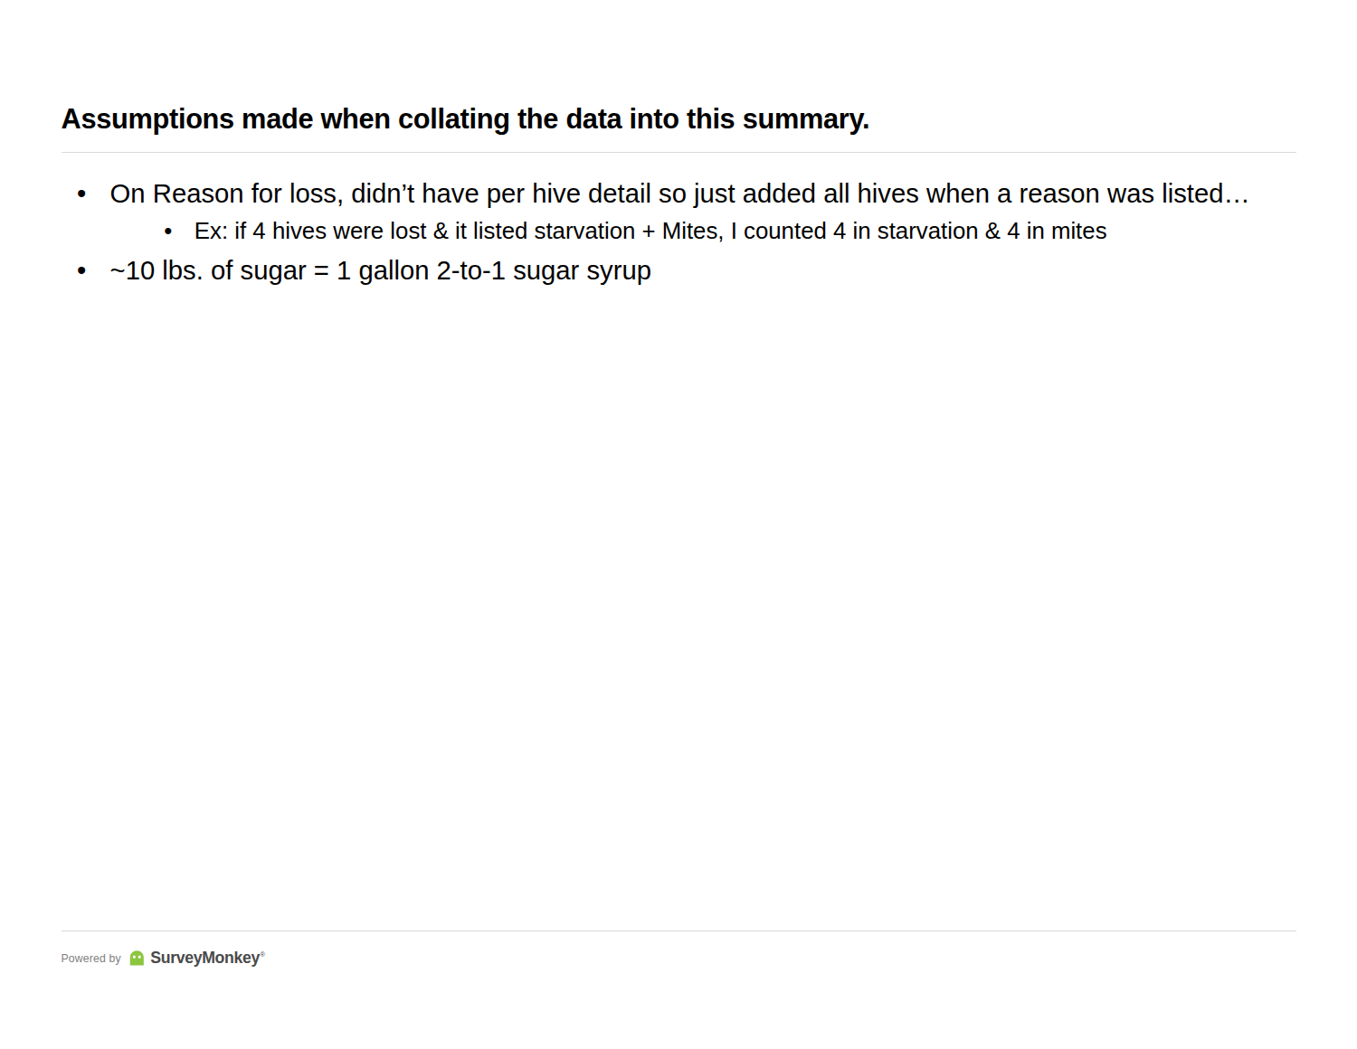Assumptions made when collating the data into this summary.
On Reason for loss, didn’t have per hive detail so just added all hives when a reason was listed…
Ex: if 4 hives were lost & it listed starvation + Mites, I counted 4 in starvation & 4 in mites
~10 lbs. of sugar = 1 gallon 2-to-1 sugar syrup
Powered by SurveyMonkey®